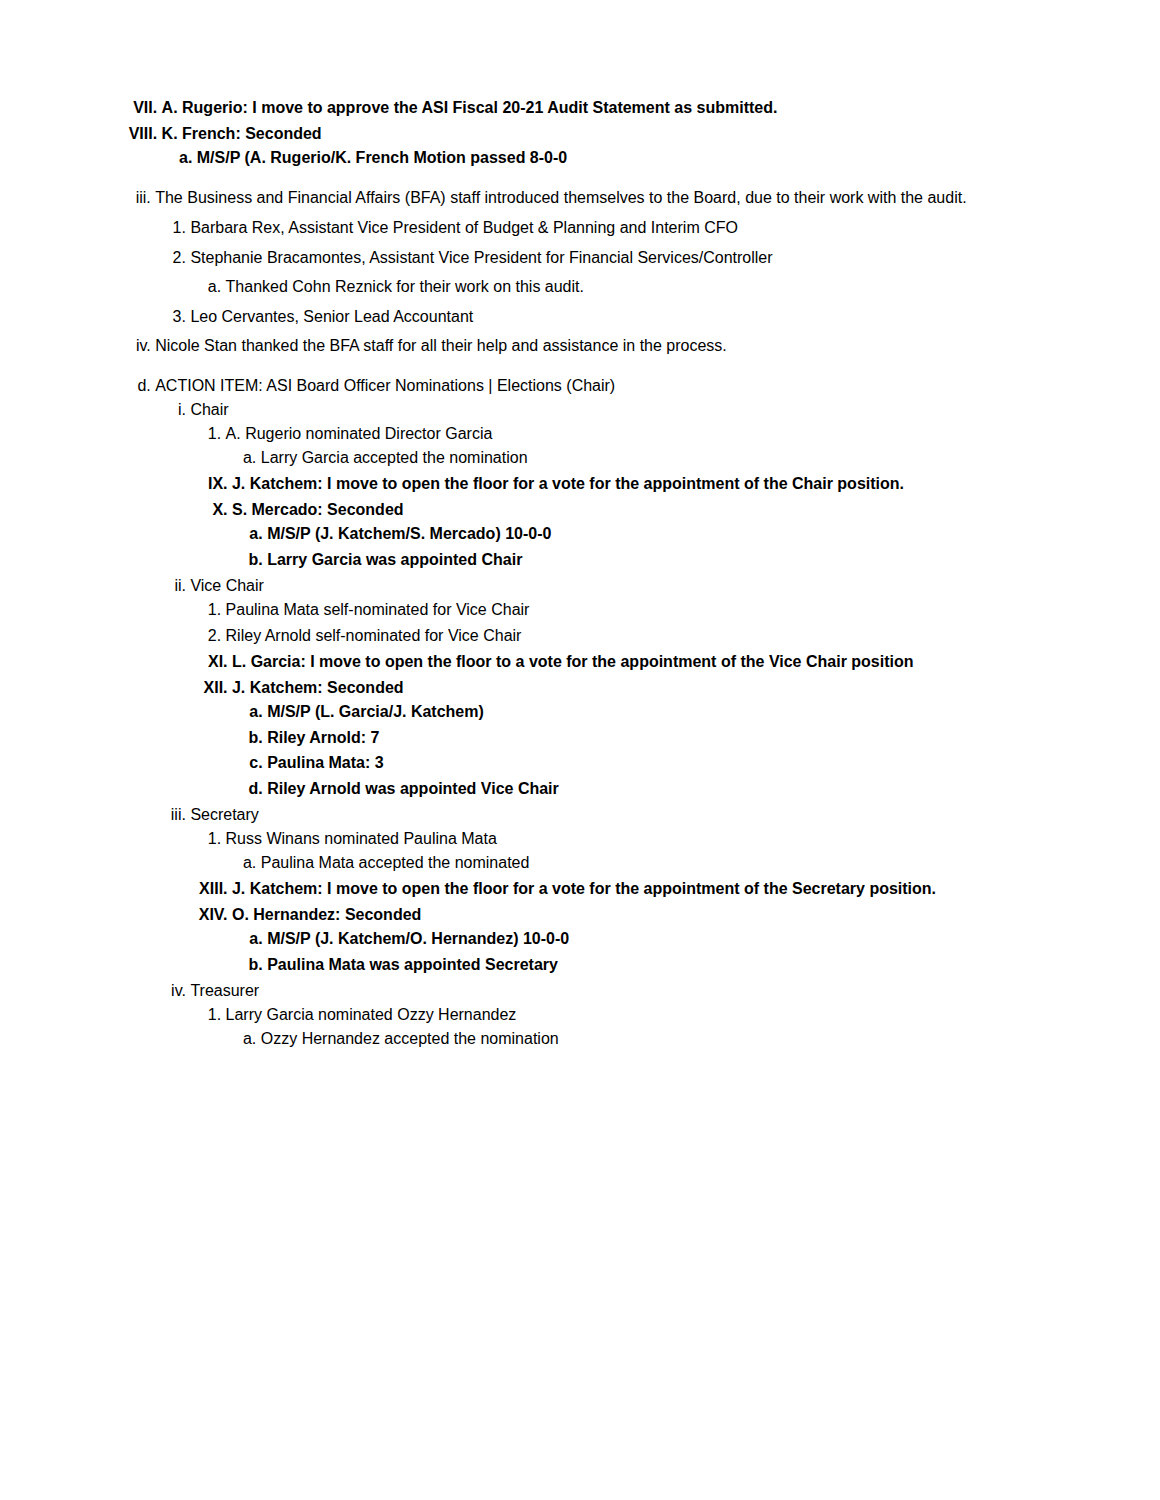A. Rugerio: I move to approve the ASI Fiscal 20-21 Audit Statement as submitted.
K. French: Seconded
M/S/P (A. Rugerio/K. French Motion passed 8-0-0
The Business and Financial Affairs (BFA) staff introduced themselves to the Board, due to their work with the audit.
Barbara Rex, Assistant Vice President of Budget & Planning and Interim CFO
Stephanie Bracamontes, Assistant Vice President for Financial Services/Controller
Thanked Cohn Reznick for their work on this audit.
Leo Cervantes, Senior Lead Accountant
Nicole Stan thanked the BFA staff for all their help and assistance in the process.
ACTION ITEM: ASI Board Officer Nominations | Elections (Chair)
Chair
A. Rugerio nominated Director Garcia
Larry Garcia accepted the nomination
J. Katchem: I move to open the floor for a vote for the appointment of the Chair position.
S. Mercado: Seconded
M/S/P (J. Katchem/S. Mercado) 10-0-0
Larry Garcia was appointed Chair
Vice Chair
Paulina Mata self-nominated for Vice Chair
Riley Arnold self-nominated for Vice Chair
L. Garcia: I move to open the floor to a vote for the appointment of the Vice Chair position
J. Katchem: Seconded
M/S/P (L. Garcia/J. Katchem)
Riley Arnold: 7
Paulina Mata: 3
Riley Arnold was appointed Vice Chair
Secretary
Russ Winans nominated Paulina Mata
Paulina Mata accepted the nominated
J. Katchem: I move to open the floor for a vote for the appointment of the Secretary position.
O. Hernandez: Seconded
M/S/P (J. Katchem/O. Hernandez) 10-0-0
Paulina Mata was appointed Secretary
Treasurer
Larry Garcia nominated Ozzy Hernandez
Ozzy Hernandez accepted the nomination